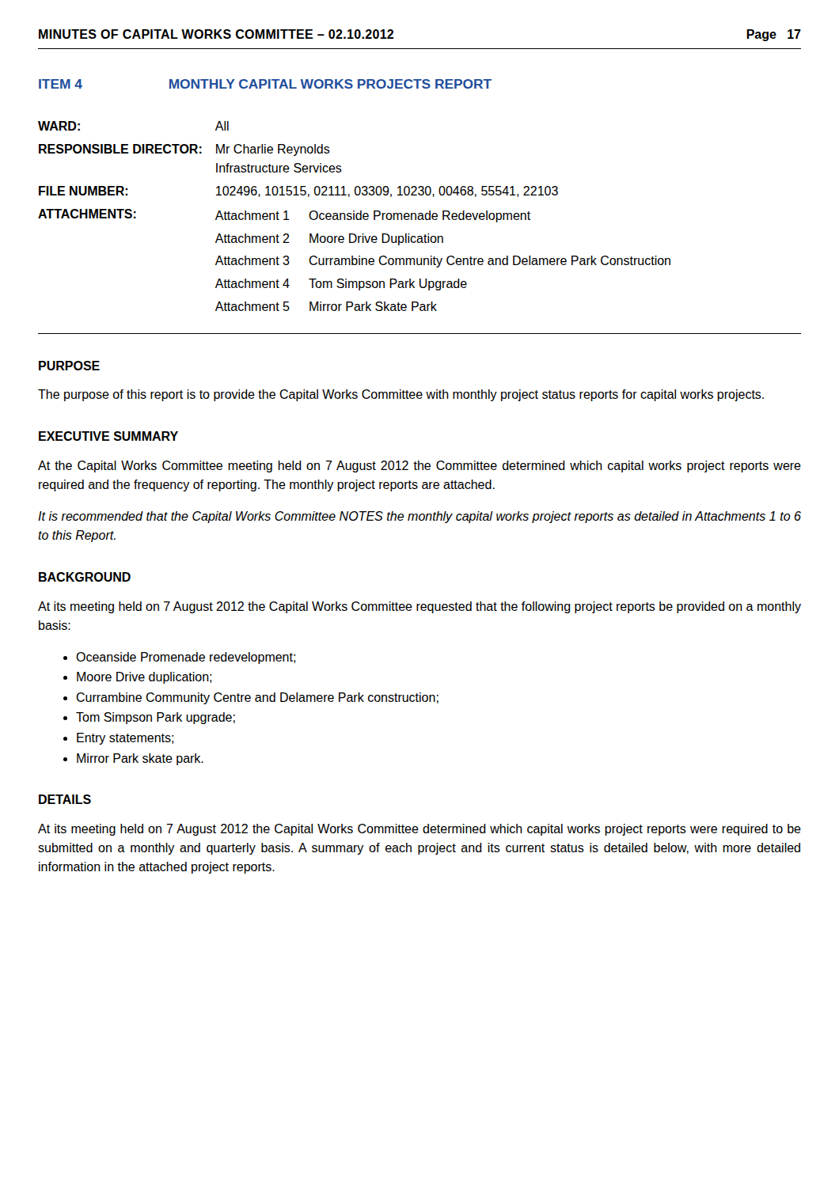MINUTES OF CAPITAL WORKS COMMITTEE – 02.10.2012 Page 17
ITEM 4 MONTHLY CAPITAL WORKS PROJECTS REPORT
| WARD: | All |
| RESPONSIBLE DIRECTOR: | Mr Charlie Reynolds Infrastructure Services |
| FILE NUMBER: | 102496, 101515, 02111, 03309, 10230, 00468, 55541, 22103 |
| ATTACHMENTS: | / Attachment 1 / Oceanside Promenade Redevelopment / / Attachment 2 / Moore Drive Duplication / / Attachment 3 / Currambine Community Centre and Delamere Park Construction / / Attachment 4 / Tom Simpson Park Upgrade / / Attachment 5 / Mirror Park Skate Park / |
Purpose
The purpose of this report is to provide the Capital Works Committee with monthly project status reports for capital works projects.
Executive Summary
At the Capital Works Committee meeting held on 7 August 2012 the Committee determined which capital works project reports were required and the frequency of reporting. The monthly project reports are attached.
It is recommended that the Capital Works Committee NOTES the monthly capital works project reports as detailed in Attachments 1 to 6 to this Report.
Background
At its meeting held on 7 August 2012 the Capital Works Committee requested that the following project reports be provided on a monthly basis:
Oceanside Promenade redevelopment;
Moore Drive duplication;
Currambine Community Centre and Delamere Park construction;
Tom Simpson Park upgrade;
Entry statements;
Mirror Park skate park.
Details
At its meeting held on 7 August 2012 the Capital Works Committee determined which capital works project reports were required to be submitted on a monthly and quarterly basis. A summary of each project and its current status is detailed below, with more detailed information in the attached project reports.